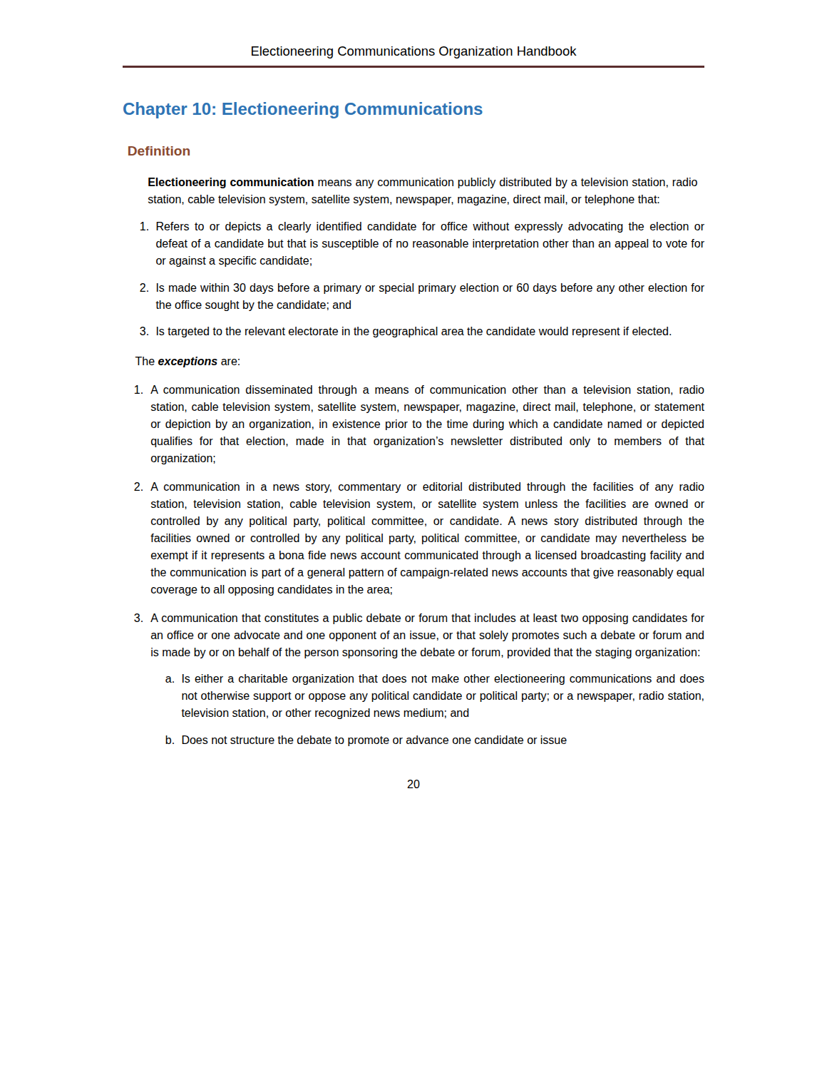Electioneering Communications Organization Handbook
Chapter 10: Electioneering Communications
Definition
Electioneering communication means any communication publicly distributed by a television station, radio station, cable television system, satellite system, newspaper, magazine, direct mail, or telephone that:
Refers to or depicts a clearly identified candidate for office without expressly advocating the election or defeat of a candidate but that is susceptible of no reasonable interpretation other than an appeal to vote for or against a specific candidate;
Is made within 30 days before a primary or special primary election or 60 days before any other election for the office sought by the candidate; and
Is targeted to the relevant electorate in the geographical area the candidate would represent if elected.
The exceptions are:
A communication disseminated through a means of communication other than a television station, radio station, cable television system, satellite system, newspaper, magazine, direct mail, telephone, or statement or depiction by an organization, in existence prior to the time during which a candidate named or depicted qualifies for that election, made in that organization’s newsletter distributed only to members of that organization;
A communication in a news story, commentary or editorial distributed through the facilities of any radio station, television station, cable television system, or satellite system unless the facilities are owned or controlled by any political party, political committee, or candidate. A news story distributed through the facilities owned or controlled by any political party, political committee, or candidate may nevertheless be exempt if it represents a bona fide news account communicated through a licensed broadcasting facility and the communication is part of a general pattern of campaign-related news accounts that give reasonably equal coverage to all opposing candidates in the area;
A communication that constitutes a public debate or forum that includes at least two opposing candidates for an office or one advocate and one opponent of an issue, or that solely promotes such a debate or forum and is made by or on behalf of the person sponsoring the debate or forum, provided that the staging organization:
Is either a charitable organization that does not make other electioneering communications and does not otherwise support or oppose any political candidate or political party; or a newspaper, radio station, television station, or other recognized news medium; and
Does not structure the debate to promote or advance one candidate or issue
20